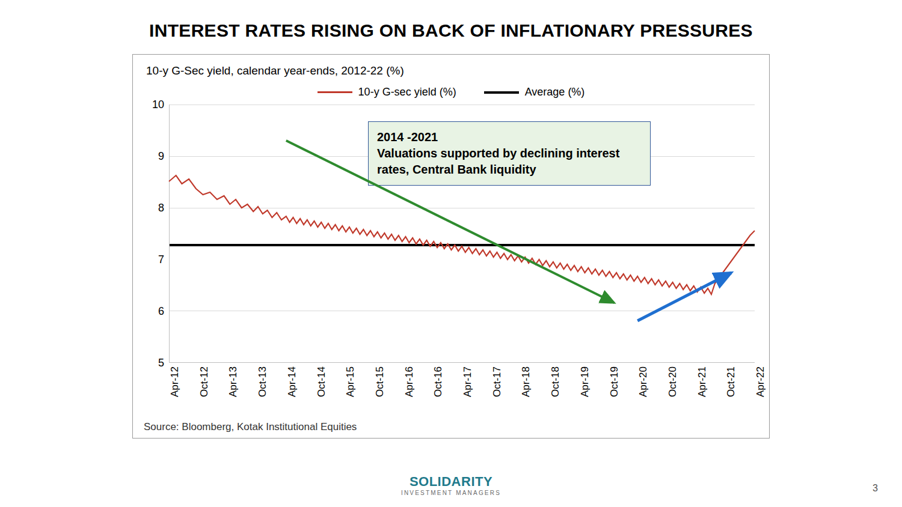INTEREST RATES RISING ON BACK OF INFLATIONARY PRESSURES
10-y G-Sec yield, calendar year-ends, 2012-22 (%)
10-y G-sec yield (%)
Average (%)
10 9 8 7 6 5
2014 -2021
Valuations supported by declining interest rates, Central Bank liquidity
Apr-12 Oct-12 Apr-13 Oct-13 Apr-14 Oct-14 Apr-15 Oct-15 Apr-16 Oct-16 Apr-17 Oct-17 Apr-18 Oct-18 Apr-19 Oct-19 Apr-20 Oct-20 Apr-21 Oct-21 Apr-22
Source: Bloomberg, Kotak Institutional Equities
SOLIDARITY
INVESTMENT MANAGERS
3